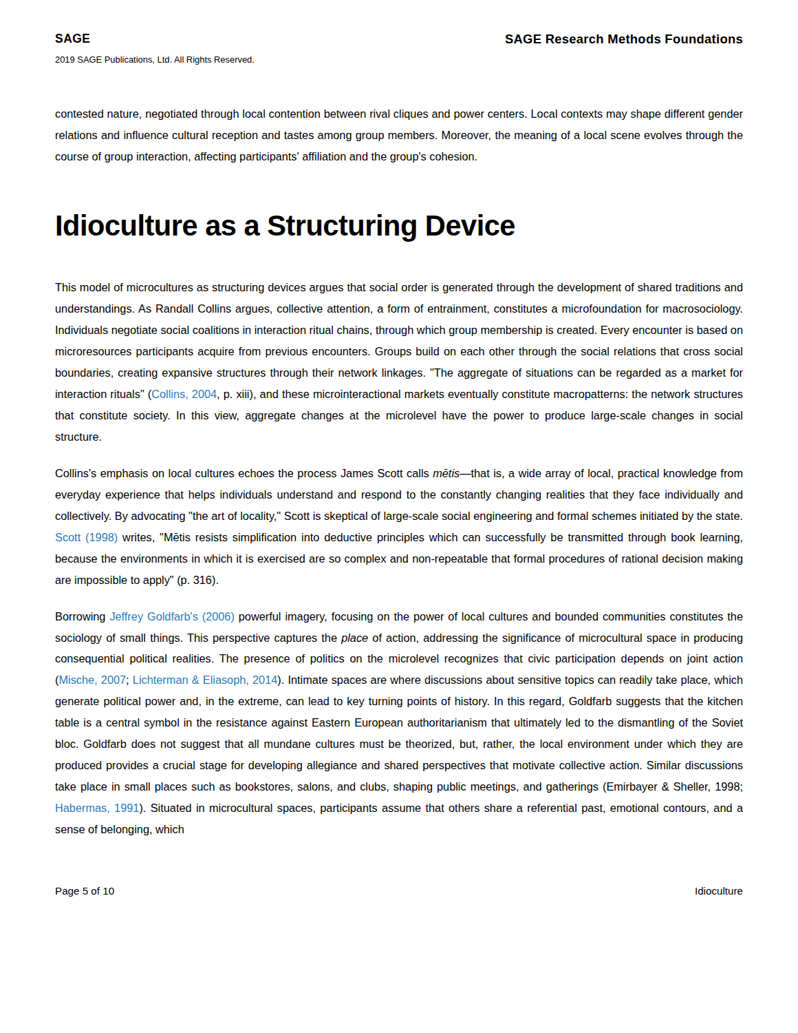SAGE
2019 SAGE Publications, Ltd. All Rights Reserved.
SAGE Research Methods Foundations
contested nature, negotiated through local contention between rival cliques and power centers. Local contexts may shape different gender relations and influence cultural reception and tastes among group members. Moreover, the meaning of a local scene evolves through the course of group interaction, affecting participants' affiliation and the group's cohesion.
Idioculture as a Structuring Device
This model of microcultures as structuring devices argues that social order is generated through the development of shared traditions and understandings. As Randall Collins argues, collective attention, a form of entrainment, constitutes a microfoundation for macrosociology. Individuals negotiate social coalitions in interaction ritual chains, through which group membership is created. Every encounter is based on microresources participants acquire from previous encounters. Groups build on each other through the social relations that cross social boundaries, creating expansive structures through their network linkages. "The aggregate of situations can be regarded as a market for interaction rituals" (Collins, 2004, p. xiii), and these microinteractional markets eventually constitute macropatterns: the network structures that constitute society. In this view, aggregate changes at the microlevel have the power to produce large-scale changes in social structure.
Collins's emphasis on local cultures echoes the process James Scott calls mētis—that is, a wide array of local, practical knowledge from everyday experience that helps individuals understand and respond to the constantly changing realities that they face individually and collectively. By advocating "the art of locality," Scott is skeptical of large-scale social engineering and formal schemes initiated by the state. Scott (1998) writes, "Mētis resists simplification into deductive principles which can successfully be transmitted through book learning, because the environments in which it is exercised are so complex and non-repeatable that formal procedures of rational decision making are impossible to apply" (p. 316).
Borrowing Jeffrey Goldfarb's (2006) powerful imagery, focusing on the power of local cultures and bounded communities constitutes the sociology of small things. This perspective captures the place of action, addressing the significance of microcultural space in producing consequential political realities. The presence of politics on the microlevel recognizes that civic participation depends on joint action (Mische, 2007; Lichterman & Eliasoph, 2014). Intimate spaces are where discussions about sensitive topics can readily take place, which generate political power and, in the extreme, can lead to key turning points of history. In this regard, Goldfarb suggests that the kitchen table is a central symbol in the resistance against Eastern European authoritarianism that ultimately led to the dismantling of the Soviet bloc. Goldfarb does not suggest that all mundane cultures must be theorized, but, rather, the local environment under which they are produced provides a crucial stage for developing allegiance and shared perspectives that motivate collective action. Similar discussions take place in small places such as bookstores, salons, and clubs, shaping public meetings, and gatherings (Emirbayer & Sheller, 1998; Habermas, 1991). Situated in microcultural spaces, participants assume that others share a referential past, emotional contours, and a sense of belonging, which
Page 5 of 10
Idioculture